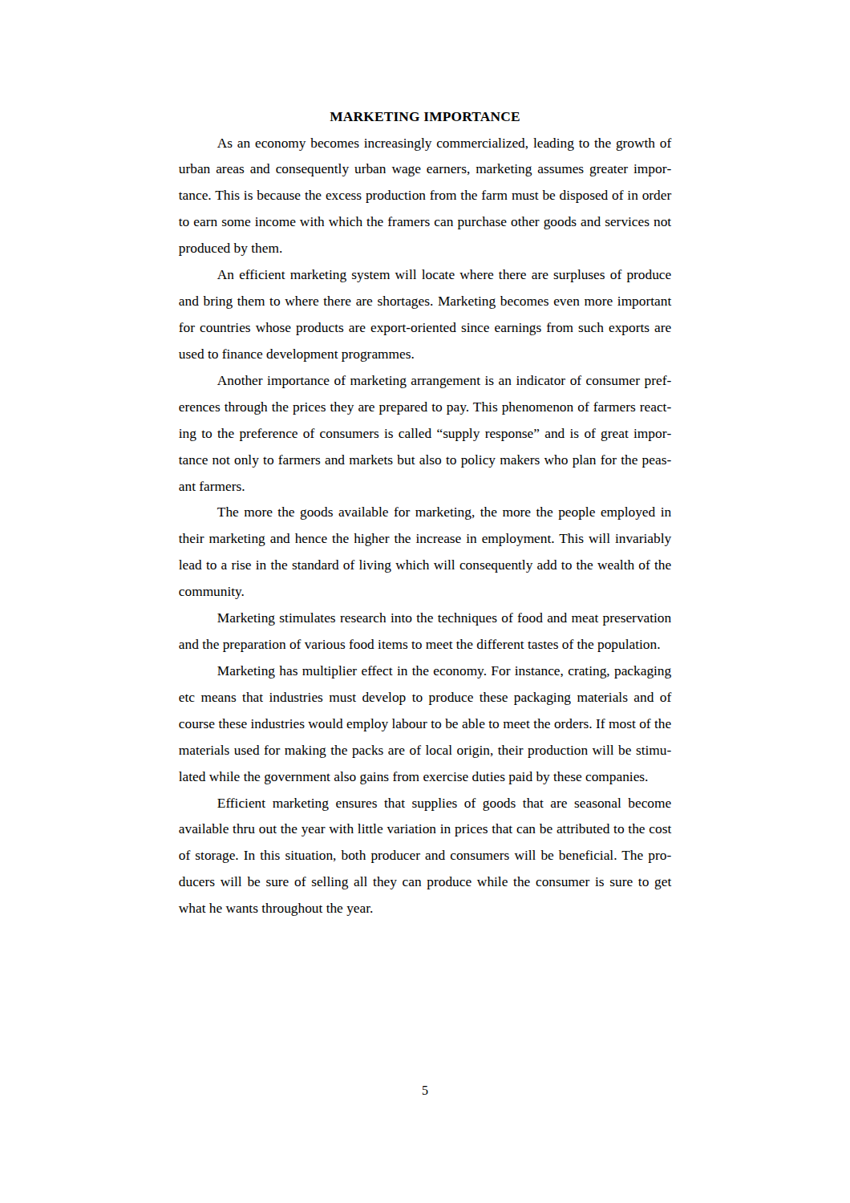Marketing Importance
As an economy becomes increasingly commercialized, leading to the growth of urban areas and consequently urban wage earners, marketing assumes greater importance. This is because the excess production from the farm must be disposed of in order to earn some income with which the framers can purchase other goods and services not produced by them.
An efficient marketing system will locate where there are surpluses of produce and bring them to where there are shortages. Marketing becomes even more important for countries whose products are export-oriented since earnings from such exports are used to finance development programmes.
Another importance of marketing arrangement is an indicator of consumer preferences through the prices they are prepared to pay. This phenomenon of farmers reacting to the preference of consumers is called “supply response” and is of great importance not only to farmers and markets but also to policy makers who plan for the peasant farmers.
The more the goods available for marketing, the more the people employed in their marketing and hence the higher the increase in employment. This will invariably lead to a rise in the standard of living which will consequently add to the wealth of the community.
Marketing stimulates research into the techniques of food and meat preservation and the preparation of various food items to meet the different tastes of the population.
Marketing has multiplier effect in the economy. For instance, crating, packaging etc means that industries must develop to produce these packaging materials and of course these industries would employ labour to be able to meet the orders. If most of the materials used for making the packs are of local origin, their production will be stimulated while the government also gains from exercise duties paid by these companies.
Efficient marketing ensures that supplies of goods that are seasonal become available thru out the year with little variation in prices that can be attributed to the cost of storage. In this situation, both producer and consumers will be beneficial. The producers will be sure of selling all they can produce while the consumer is sure to get what he wants throughout the year.
5